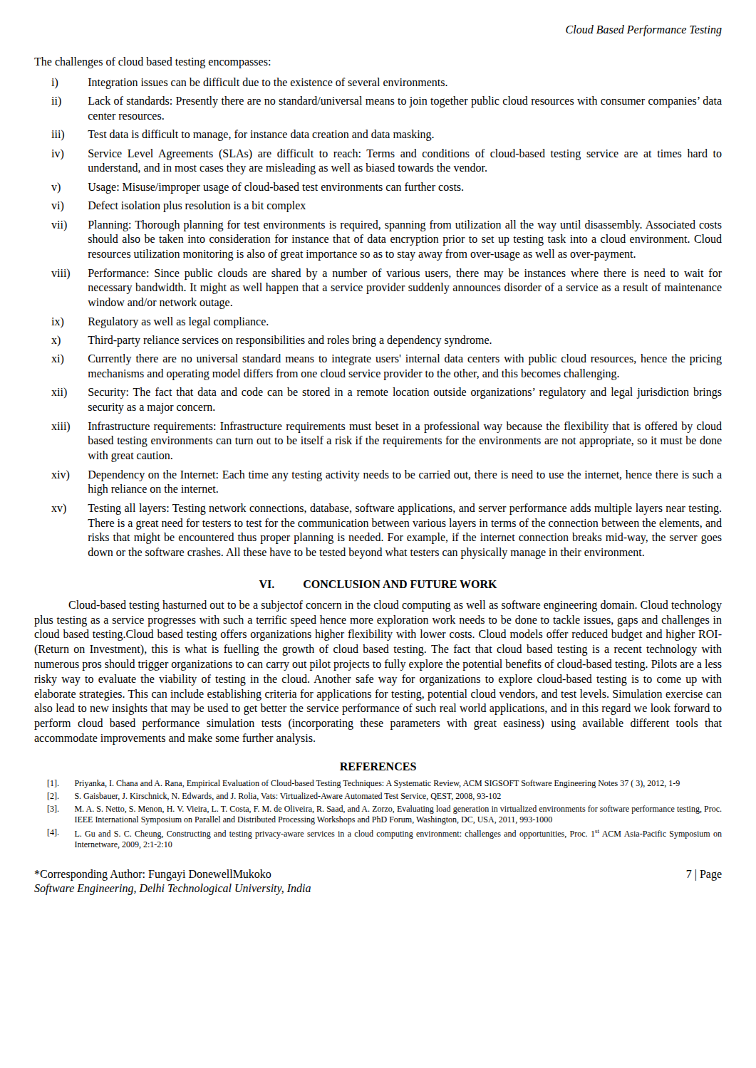Cloud Based Performance Testing
The challenges of cloud based testing encompasses:
i) Integration issues can be difficult due to the existence of several environments.
ii) Lack of standards: Presently there are no standard/universal means to join together public cloud resources with consumer companies’ data center resources.
iii) Test data is difficult to manage, for instance data creation and data masking.
iv) Service Level Agreements (SLAs) are difficult to reach: Terms and conditions of cloud-based testing service are at times hard to understand, and in most cases they are misleading as well as biased towards the vendor.
v) Usage: Misuse/improper usage of cloud-based test environments can further costs.
vi) Defect isolation plus resolution is a bit complex
vii) Planning: Thorough planning for test environments is required, spanning from utilization all the way until disassembly. Associated costs should also be taken into consideration for instance that of data encryption prior to set up testing task into a cloud environment. Cloud resources utilization monitoring is also of great importance so as to stay away from over-usage as well as over-payment.
viii) Performance: Since public clouds are shared by a number of various users, there may be instances where there is need to wait for necessary bandwidth. It might as well happen that a service provider suddenly announces disorder of a service as a result of maintenance window and/or network outage.
ix) Regulatory as well as legal compliance.
x) Third-party reliance services on responsibilities and roles bring a dependency syndrome.
xi) Currently there are no universal standard means to integrate users' internal data centers with public cloud resources, hence the pricing mechanisms and operating model differs from one cloud service provider to the other, and this becomes challenging.
xii) Security: The fact that data and code can be stored in a remote location outside organizations’ regulatory and legal jurisdiction brings security as a major concern.
xiii) Infrastructure requirements: Infrastructure requirements must beset in a professional way because the flexibility that is offered by cloud based testing environments can turn out to be itself a risk if the requirements for the environments are not appropriate, so it must be done with great caution.
xiv) Dependency on the Internet: Each time any testing activity needs to be carried out, there is need to use the internet, hence there is such a high reliance on the internet.
xv) Testing all layers: Testing network connections, database, software applications, and server performance adds multiple layers near testing. There is a great need for testers to test for the communication between various layers in terms of the connection between the elements, and risks that might be encountered thus proper planning is needed. For example, if the internet connection breaks mid-way, the server goes down or the software crashes. All these have to be tested beyond what testers can physically manage in their environment.
VI. CONCLUSION AND FUTURE WORK
Cloud-based testing hasturned out to be a subjectof concern in the cloud computing as well as software engineering domain. Cloud technology plus testing as a service progresses with such a terrific speed hence more exploration work needs to be done to tackle issues, gaps and challenges in cloud based testing.Cloud based testing offers organizations higher flexibility with lower costs. Cloud models offer reduced budget and higher ROI-(Return on Investment), this is what is fuelling the growth of cloud based testing. The fact that cloud based testing is a recent technology with numerous pros should trigger organizations to can carry out pilot projects to fully explore the potential benefits of cloud-based testing. Pilots are a less risky way to evaluate the viability of testing in the cloud. Another safe way for organizations to explore cloud-based testing is to come up with elaborate strategies. This can include establishing criteria for applications for testing, potential cloud vendors, and test levels. Simulation exercise can also lead to new insights that may be used to get better the service performance of such real world applications, and in this regard we look forward to perform cloud based performance simulation tests (incorporating these parameters with great easiness) using available different tools that accommodate improvements and make some further analysis.
REFERENCES
[1]. Priyanka, I. Chana and A. Rana, Empirical Evaluation of Cloud-based Testing Techniques: A Systematic Review, ACM SIGSOFT Software Engineering Notes 37 ( 3), 2012, 1-9
[2]. S. Gaisbauer, J. Kirschnick, N. Edwards, and J. Rolia, Vats: Virtualized-Aware Automated Test Service, QEST, 2008, 93-102
[3]. M. A. S. Netto, S. Menon, H. V. Vieira, L. T. Costa, F. M. de Oliveira, R. Saad, and A. Zorzo, Evaluating load generation in virtualized environments for software performance testing, Proc. IEEE International Symposium on Parallel and Distributed Processing Workshops and PhD Forum, Washington, DC, USA, 2011, 993-1000
[4]. L. Gu and S. C. Cheung, Constructing and testing privacy-aware services in a cloud computing environment: challenges and opportunities, Proc. 1st ACM Asia-Pacific Symposium on Internetware, 2009, 2:1-2:10
*Corresponding Author: Fungayi DonewellMukoko 7 | Page
Software Engineering, Delhi Technological University, India